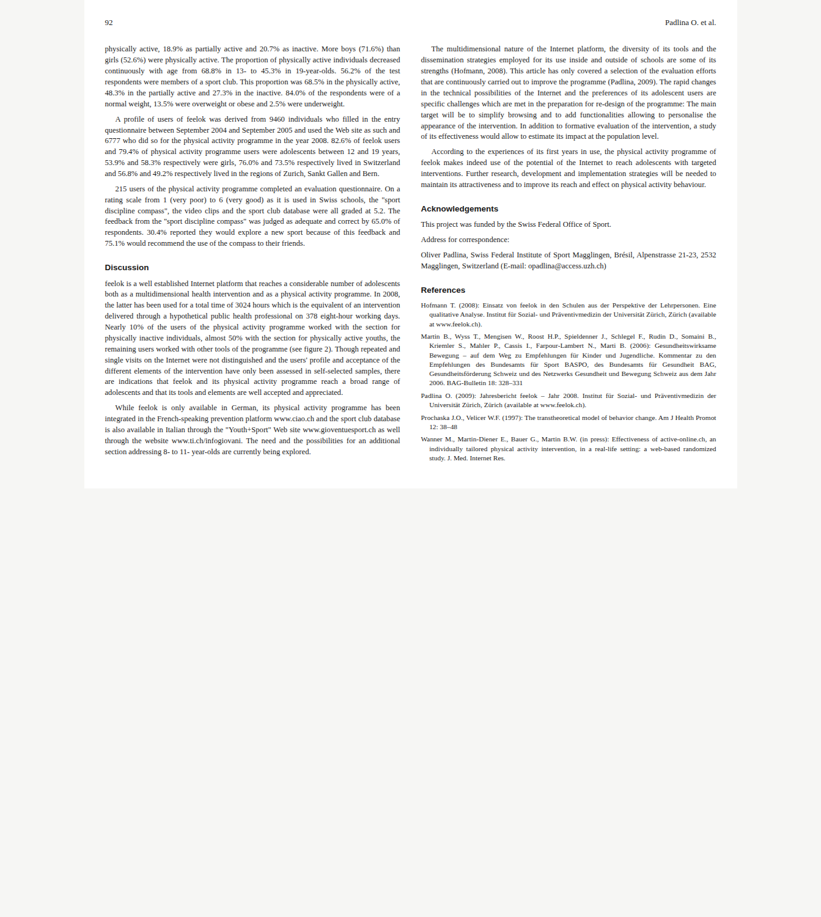92 Padlina O. et al.
physically active, 18.9% as partially active and 20.7% as inactive. More boys (71.6%) than girls (52.6%) were physically active. The proportion of physically active individuals decreased continuously with age from 68.8% in 13- to 45.3% in 19-year-olds. 56.2% of the test respondents were members of a sport club. This proportion was 68.5% in the physically active, 48.3% in the partially active and 27.3% in the inactive. 84.0% of the respondents were of a normal weight, 13.5% were overweight or obese and 2.5% were underweight.
A profile of users of feelok was derived from 9460 individuals who filled in the entry questionnaire between September 2004 and September 2005 and used the Web site as such and 6777 who did so for the physical activity programme in the year 2008. 82.6% of feelok users and 79.4% of physical activity programme users were adolescents between 12 and 19 years, 53.9% and 58.3% respectively were girls, 76.0% and 73.5% respectively lived in Switzerland and 56.8% and 49.2% respectively lived in the regions of Zurich, Sankt Gallen and Bern.
215 users of the physical activity programme completed an evaluation questionnaire. On a rating scale from 1 (very poor) to 6 (very good) as it is used in Swiss schools, the "sport discipline compass", the video clips and the sport club database were all graded at 5.2. The feedback from the "sport discipline compass" was judged as adequate and correct by 65.0% of respondents. 30.4% reported they would explore a new sport because of this feedback and 75.1% would recommend the use of the compass to their friends.
Discussion
feelok is a well established Internet platform that reaches a considerable number of adolescents both as a multidimensional health intervention and as a physical activity programme. In 2008, the latter has been used for a total time of 3024 hours which is the equivalent of an intervention delivered through a hypothetical public health professional on 378 eight-hour working days. Nearly 10% of the users of the physical activity programme worked with the section for physically inactive individuals, almost 50% with the section for physically active youths, the remaining users worked with other tools of the programme (see figure 2). Though repeated and single visits on the Internet were not distinguished and the users' profile and acceptance of the different elements of the intervention have only been assessed in self-selected samples, there are indications that feelok and its physical activity programme reach a broad range of adolescents and that its tools and elements are well accepted and appreciated.
While feelok is only available in German, its physical activity programme has been integrated in the French-speaking prevention platform www.ciao.ch and the sport club database is also available in Italian through the "Youth+Sport" Web site www.gioventuesport.ch as well through the website www.ti.ch/infogiovani. The need and the possibilities for an additional section addressing 8- to 11- year-olds are currently being explored.
The multidimensional nature of the Internet platform, the diversity of its tools and the dissemination strategies employed for its use inside and outside of schools are some of its strengths (Hofmann, 2008). This article has only covered a selection of the evaluation efforts that are continuously carried out to improve the programme (Padlina, 2009). The rapid changes in the technical possibilities of the Internet and the preferences of its adolescent users are specific challenges which are met in the preparation for re-design of the programme: The main target will be to simplify browsing and to add functionalities allowing to personalise the appearance of the intervention. In addition to formative evaluation of the intervention, a study of its effectiveness would allow to estimate its impact at the population level.
According to the experiences of its first years in use, the physical activity programme of feelok makes indeed use of the potential of the Internet to reach adolescents with targeted interventions. Further research, development and implementation strategies will be needed to maintain its attractiveness and to improve its reach and effect on physical activity behaviour.
Acknowledgements
This project was funded by the Swiss Federal Office of Sport.
Address for correspondence:
Oliver Padlina, Swiss Federal Institute of Sport Magglingen, Brésil, Alpenstrasse 21-23, 2532 Magglingen, Switzerland (E-mail: opadlina@access.uzh.ch)
References
Hofmann T. (2008): Einsatz von feelok in den Schulen aus der Perspektive der Lehrpersonen. Eine qualitative Analyse. Institut für Sozial- und Präventivmedizin der Universität Zürich, Zürich (available at www.feelok.ch).
Martin B., Wyss T., Mengisen W., Roost H.P., Spieldenner J., Schlegel F., Rudin D., Somaini B., Kriemler S., Mahler P., Cassis I., Farpour-Lambert N., Marti B. (2006): Gesundheitswirksame Bewegung – auf dem Weg zu Empfehlungen für Kinder und Jugendliche. Kommentar zu den Empfehlungen des Bundesamts für Sport BASPO, des Bundesamts für Gesundheit BAG, Gesundheitsförderung Schweiz und des Netzwerks Gesundheit und Bewegung Schweiz aus dem Jahr 2006. BAG-Bulletin 18: 328–331
Padlina O. (2009): Jahresbericht feelok – Jahr 2008. Institut für Sozial- und Präventivmedizin der Universität Zürich, Zürich (available at www.feelok.ch).
Prochaska J.O., Velicer W.F. (1997): The transtheoretical model of behavior change. Am J Health Promot 12: 38–48
Wanner M., Martin-Diener E., Bauer G., Martin B.W. (in press): Effectiveness of active-online.ch, an individually tailored physical activity intervention, in a real-life setting: a web-based randomized study. J. Med. Internet Res.